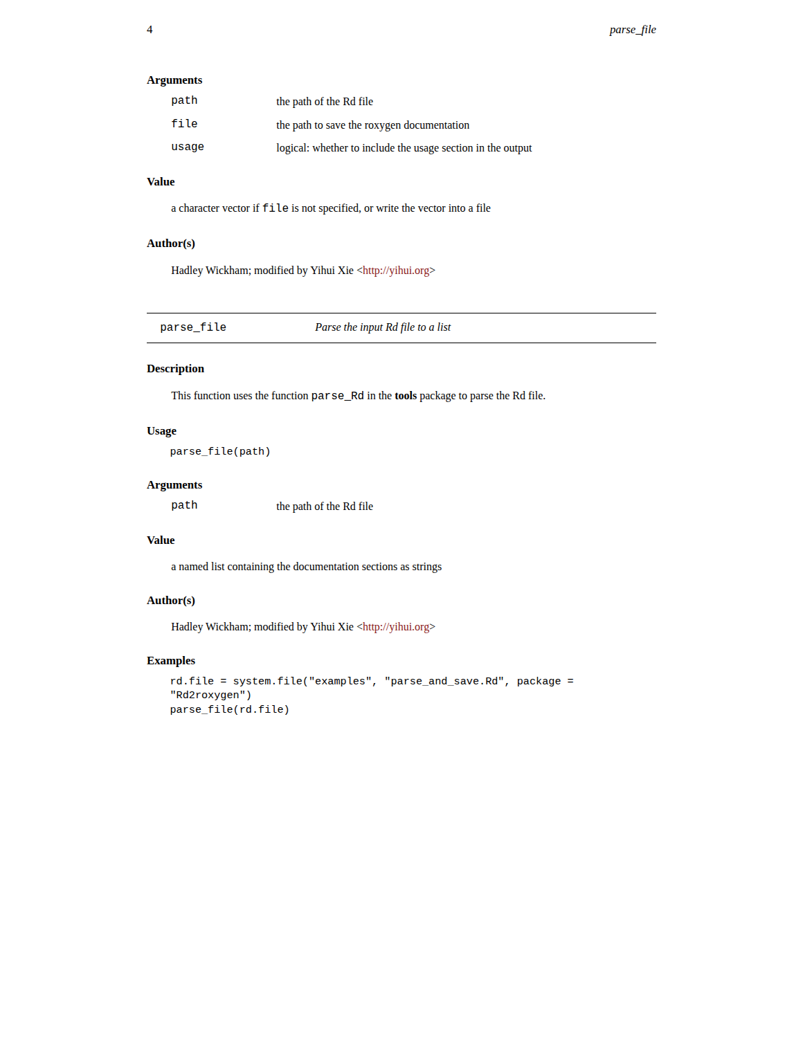4 parse_file
Arguments
path
the path of the Rd file
file
the path to save the roxygen documentation
usage
logical: whether to include the usage section in the output
Value
a character vector if file is not specified, or write the vector into a file
Author(s)
Hadley Wickham; modified by Yihui Xie <http://yihui.org>
parse_file Parse the input Rd file to a list
Description
This function uses the function parse_Rd in the tools package to parse the Rd file.
Usage
parse_file(path)
Arguments
path
the path of the Rd file
Value
a named list containing the documentation sections as strings
Author(s)
Hadley Wickham; modified by Yihui Xie <http://yihui.org>
Examples
rd.file = system.file("examples", "parse_and_save.Rd", package = "Rd2roxygen")
parse_file(rd.file)